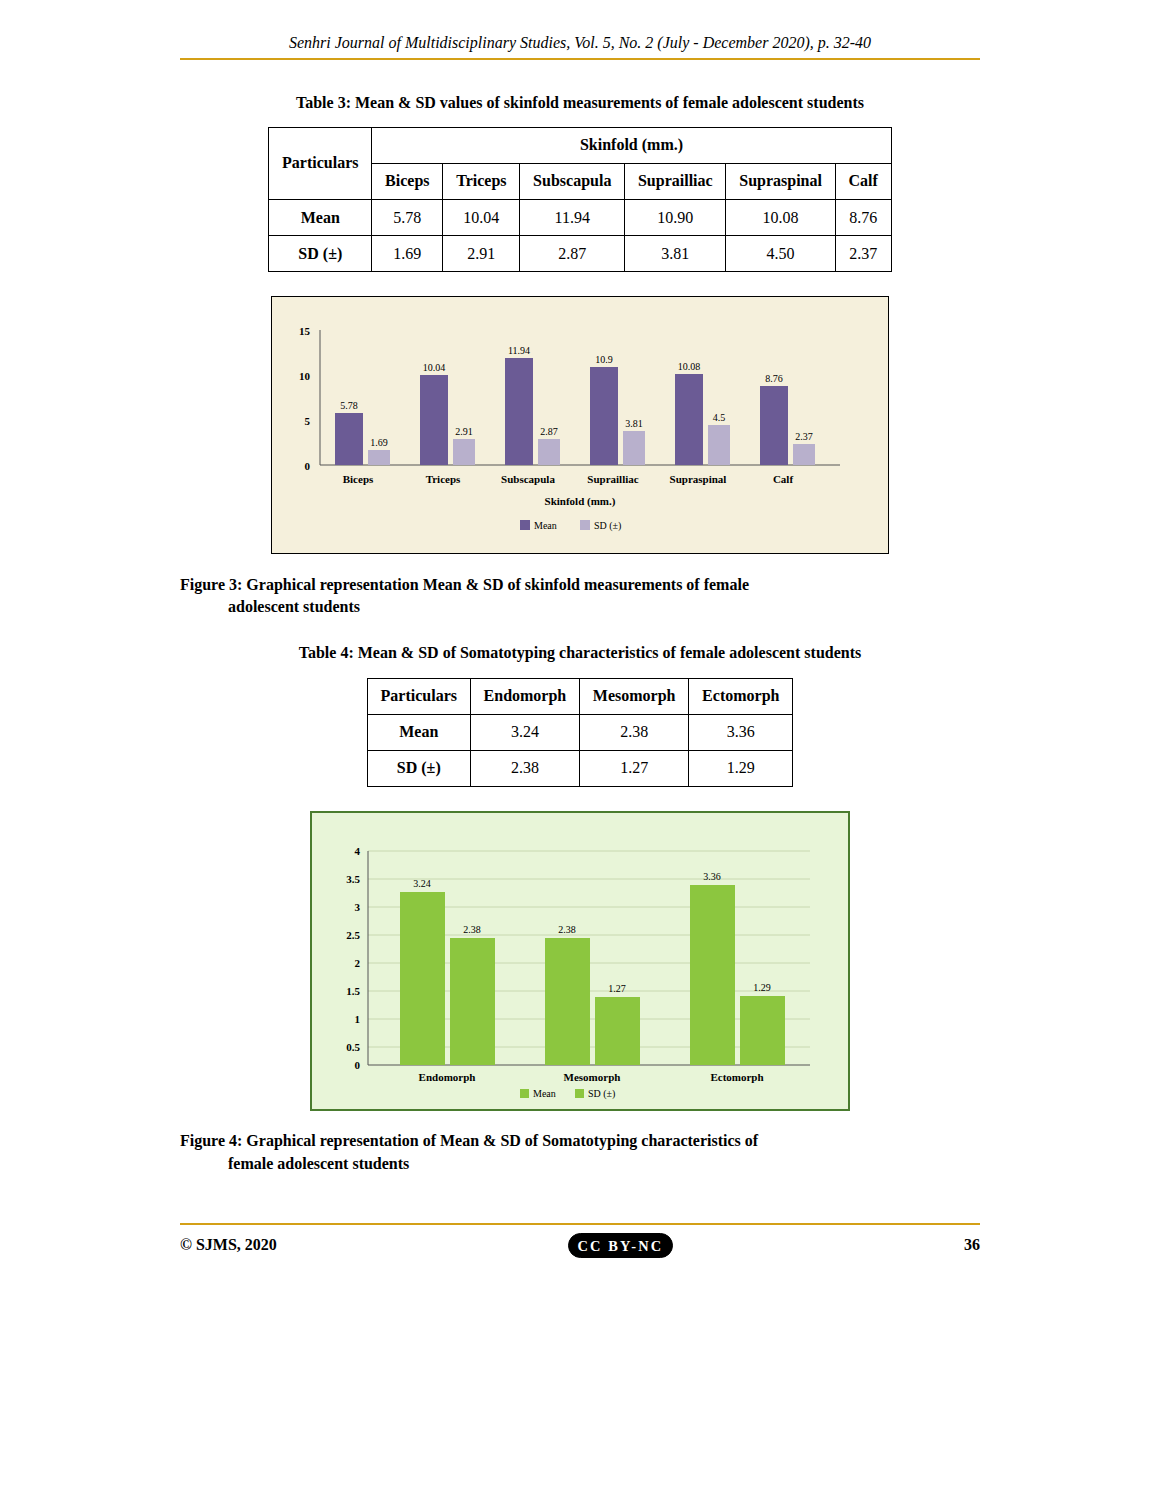Senhri Journal of Multidisciplinary Studies, Vol. 5, No. 2 (July - December 2020), p. 32-40
Table 3: Mean & SD values of skinfold measurements of female adolescent students
| Particulars | Skinfold (mm.) |
| --- | --- |
| Biceps | Triceps | Subscapula | Suprailliac | Supraspinal | Calf |
| Mean | 5.78 | 10.04 | 11.94 | 10.90 | 10.08 | 8.76 |
| SD (±) | 1.69 | 2.91 | 2.87 | 3.81 | 4.50 | 2.37 |
15 10 5 0 5.78 1.69 10.04 2.91 11.94 2.87 10.9 3.81 10.08 4.5 8.76 2.37 Biceps Triceps Subscapula Suprailliac Supraspinal Calf Skinfold (mm.) Mean SD (±)
Figure 3: Graphical representation Mean & SD of skinfold measurements of femaleadolescent students
Table 4: Mean & SD of Somatotyping characteristics of female adolescent students
| Particulars | Endomorph | Mesomorph | Ectomorph |
| --- | --- | --- | --- |
| Mean | 3.24 | 2.38 | 3.36 |
| SD (±) | 2.38 | 1.27 | 1.29 |
4 3.5 3 2.5 2 1.5 1 0.5 0 3.24 2.38 2.38 1.27 3.36 1.29 Endomorph Mesomorph Ectomorph Mean SD (±)
Figure 4: Graphical representation of Mean & SD of Somatotyping characteristics offemale adolescent students
© SJMS, 2020 CC BY-NC 36